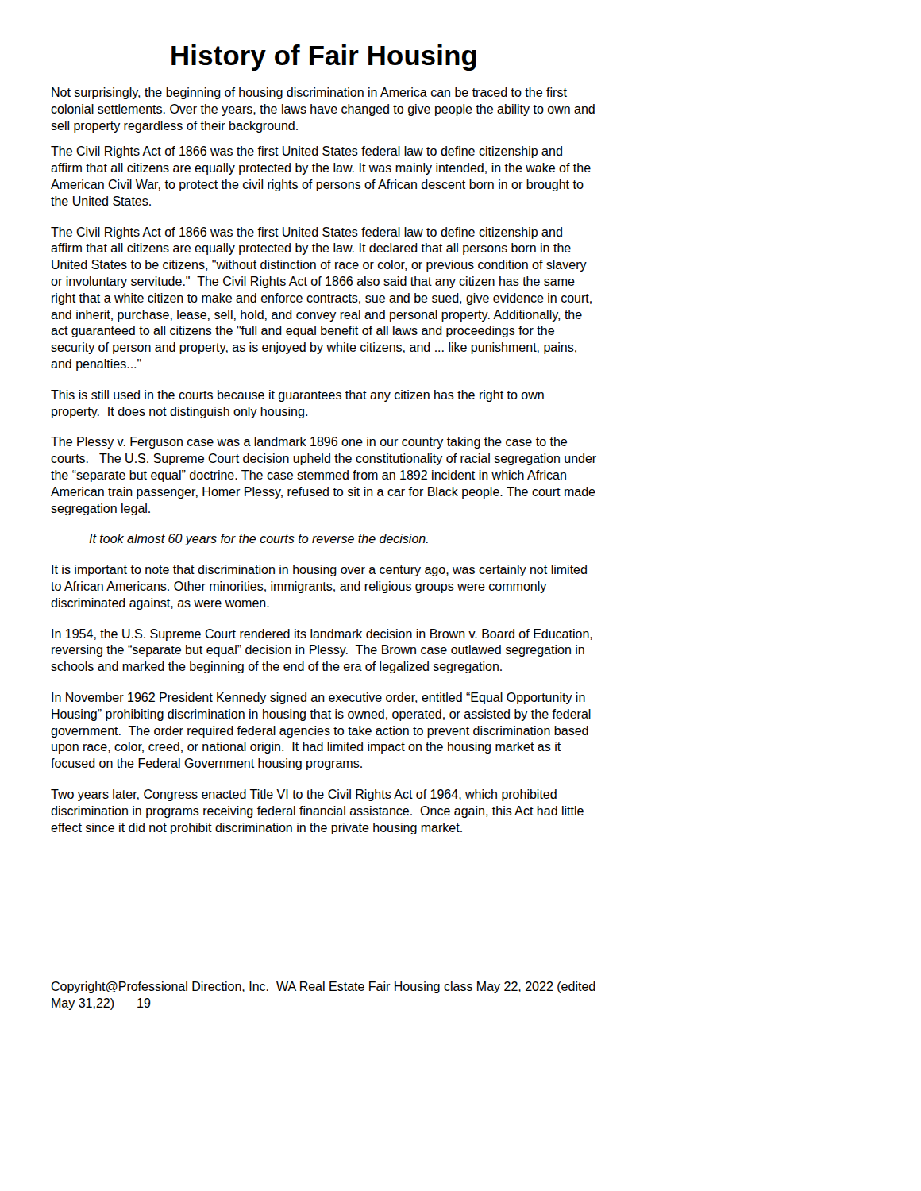History of Fair Housing
Not surprisingly, the beginning of housing discrimination in America can be traced to the first colonial settlements. Over the years, the laws have changed to give people the ability to own and sell property regardless of their background.
The Civil Rights Act of 1866 was the first United States federal law to define citizenship and affirm that all citizens are equally protected by the law. It was mainly intended, in the wake of the American Civil War, to protect the civil rights of persons of African descent born in or brought to the United States.
The Civil Rights Act of 1866 was the first United States federal law to define citizenship and affirm that all citizens are equally protected by the law. It declared that all persons born in the United States to be citizens, "without distinction of race or color, or previous condition of slavery or involuntary servitude." The Civil Rights Act of 1866 also said that any citizen has the same right that a white citizen to make and enforce contracts, sue and be sued, give evidence in court, and inherit, purchase, lease, sell, hold, and convey real and personal property. Additionally, the act guaranteed to all citizens the "full and equal benefit of all laws and proceedings for the security of person and property, as is enjoyed by white citizens, and ... like punishment, pains, and penalties..."
This is still used in the courts because it guarantees that any citizen has the right to own property. It does not distinguish only housing.
The Plessy v. Ferguson case was a landmark 1896 one in our country taking the case to the courts. The U.S. Supreme Court decision upheld the constitutionality of racial segregation under the “separate but equal” doctrine. The case stemmed from an 1892 incident in which African American train passenger, Homer Plessy, refused to sit in a car for Black people. The court made segregation legal.
It took almost 60 years for the courts to reverse the decision.
It is important to note that discrimination in housing over a century ago, was certainly not limited to African Americans. Other minorities, immigrants, and religious groups were commonly discriminated against, as were women.
In 1954, the U.S. Supreme Court rendered its landmark decision in Brown v. Board of Education, reversing the “separate but equal” decision in Plessy. The Brown case outlawed segregation in schools and marked the beginning of the end of the era of legalized segregation.
In November 1962 President Kennedy signed an executive order, entitled “Equal Opportunity in Housing” prohibiting discrimination in housing that is owned, operated, or assisted by the federal government. The order required federal agencies to take action to prevent discrimination based upon race, color, creed, or national origin. It had limited impact on the housing market as it focused on the Federal Government housing programs.
Two years later, Congress enacted Title VI to the Civil Rights Act of 1964, which prohibited discrimination in programs receiving federal financial assistance. Once again, this Act had little effect since it did not prohibit discrimination in the private housing market.
Copyright@Professional Direction, Inc. WA Real Estate Fair Housing class May 22, 2022 (edited May 31,22)19